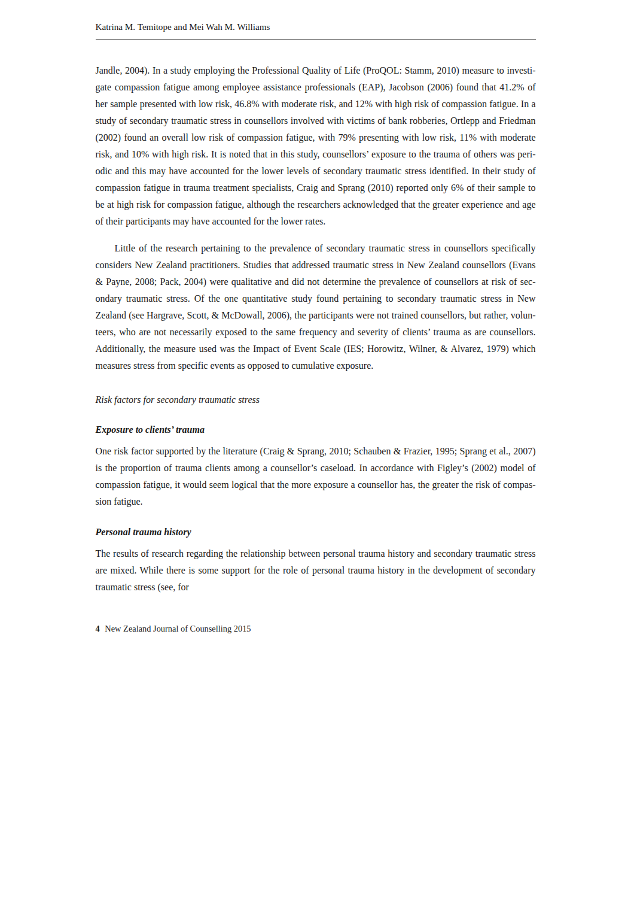Katrina M. Temitope and Mei Wah M. Williams
Jandle, 2004). In a study employing the Professional Quality of Life (ProQOL: Stamm, 2010) measure to investigate compassion fatigue among employee assistance professionals (EAP), Jacobson (2006) found that 41.2% of her sample presented with low risk, 46.8% with moderate risk, and 12% with high risk of compassion fatigue. In a study of secondary traumatic stress in counsellors involved with victims of bank robberies, Ortlepp and Friedman (2002) found an overall low risk of compassion fatigue, with 79% presenting with low risk, 11% with moderate risk, and 10% with high risk. It is noted that in this study, counsellors’ exposure to the trauma of others was periodic and this may have accounted for the lower levels of secondary traumatic stress identified. In their study of compassion fatigue in trauma treatment specialists, Craig and Sprang (2010) reported only 6% of their sample to be at high risk for compassion fatigue, although the researchers acknowledged that the greater experience and age of their participants may have accounted for the lower rates.
Little of the research pertaining to the prevalence of secondary traumatic stress in counsellors specifically considers New Zealand practitioners. Studies that addressed traumatic stress in New Zealand counsellors (Evans & Payne, 2008; Pack, 2004) were qualitative and did not determine the prevalence of counsellors at risk of secondary traumatic stress. Of the one quantitative study found pertaining to secondary traumatic stress in New Zealand (see Hargrave, Scott, & McDowall, 2006), the participants were not trained counsellors, but rather, volunteers, who are not necessarily exposed to the same frequency and severity of clients’ trauma as are counsellors. Additionally, the measure used was the Impact of Event Scale (IES; Horowitz, Wilner, & Alvarez, 1979) which measures stress from specific events as opposed to cumulative exposure.
Risk factors for secondary traumatic stress
Exposure to clients’ trauma
One risk factor supported by the literature (Craig & Sprang, 2010; Schauben & Frazier, 1995; Sprang et al., 2007) is the proportion of trauma clients among a counsellor’s caseload. In accordance with Figley’s (2002) model of compassion fatigue, it would seem logical that the more exposure a counsellor has, the greater the risk of compassion fatigue.
Personal trauma history
The results of research regarding the relationship between personal trauma history and secondary traumatic stress are mixed. While there is some support for the role of personal trauma history in the development of secondary traumatic stress (see, for
4 New Zealand Journal of Counselling 2015